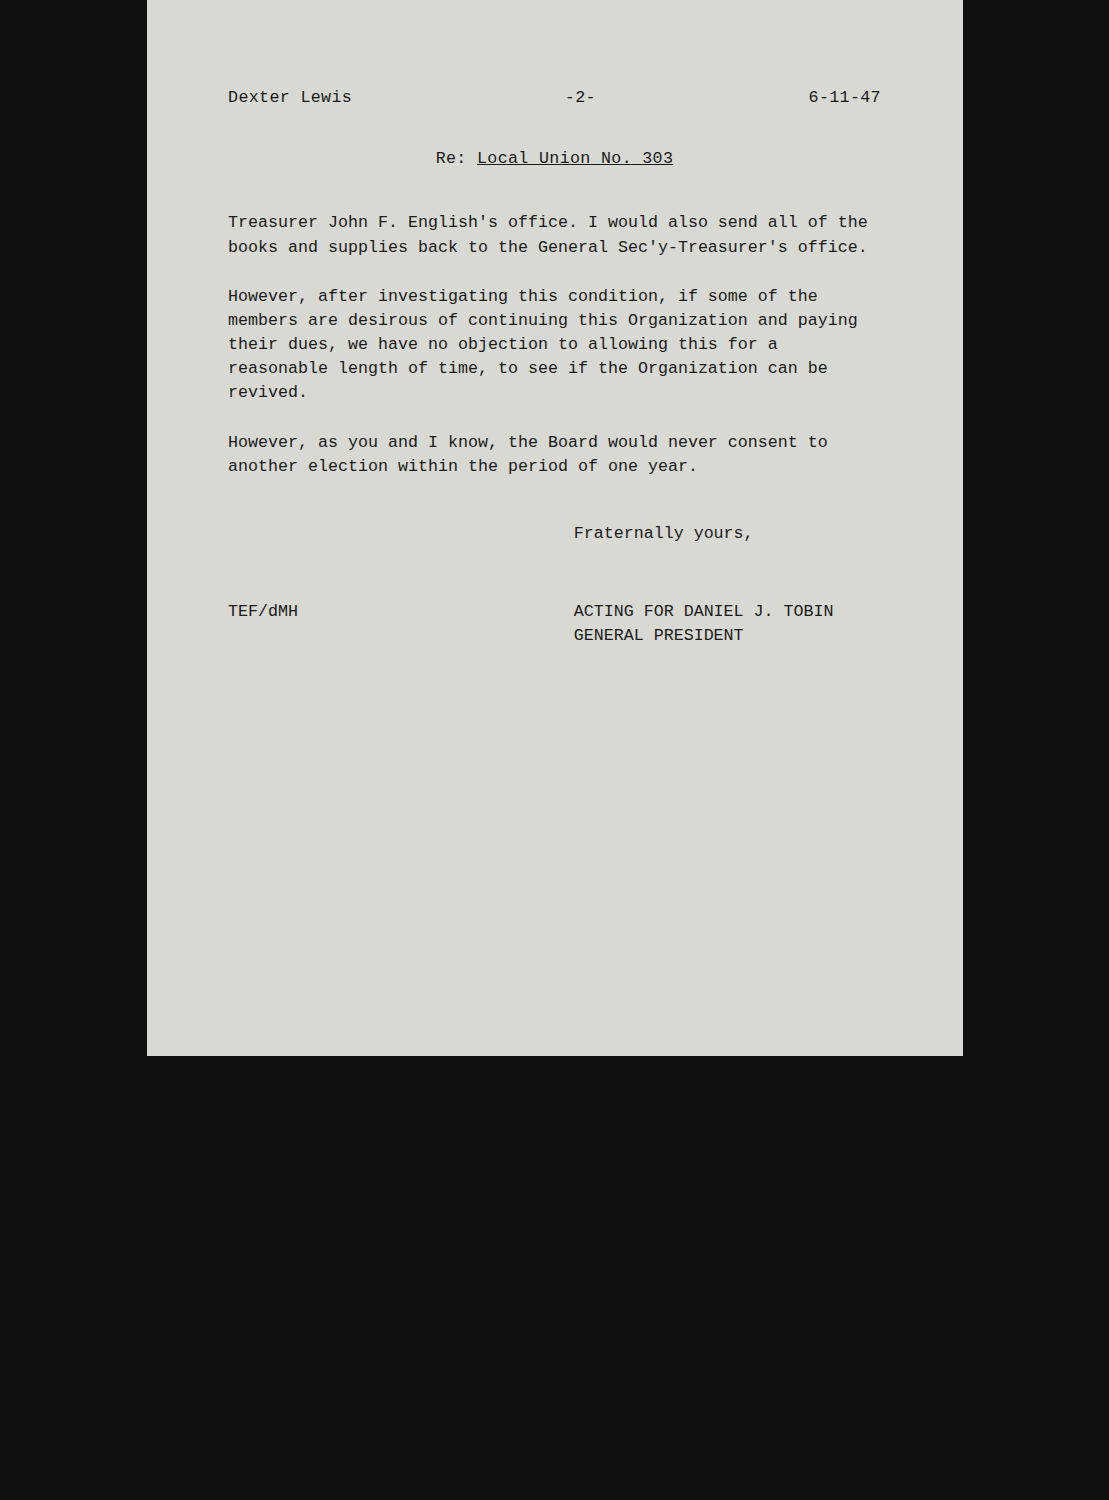Dexter Lewis -2- 6-11-47
Re: Local Union No. 303
Treasurer John F. English's office. I would also send all of the books and supplies back to the General Sec'y-Treasurer's office.
However, after investigating this condition, if some of the members are desirous of continuing this Organization and paying their dues, we have no objection to allowing this for a reasonable length of time, to see if the Organization can be revived.
However, as you and I know, the Board would never consent to another election within the period of one year.
Fraternally yours,
TEF/dMH
ACTING FOR DANIEL J. TOBIN
GENERAL PRESIDENT